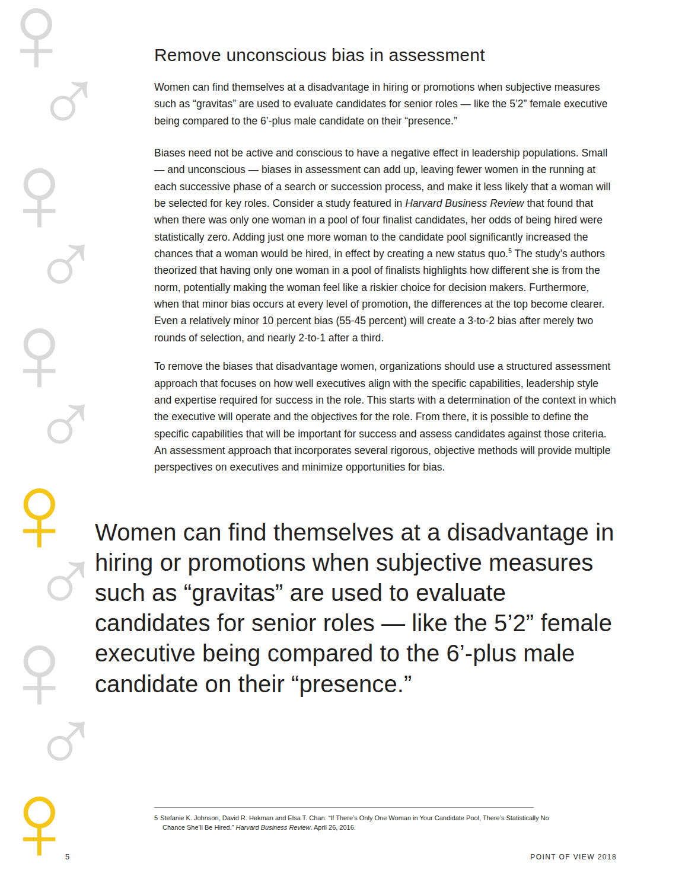♀ ♂ ♀ ♂ ♀ ♂ ♀ ♂ ♀ ♂ ♀
Remove unconscious bias in assessment
Women can find themselves at a disadvantage in hiring or promotions when subjective measures such as “gravitas” are used to evaluate candidates for senior roles — like the 5’2” female executive being compared to the 6’-plus male candidate on their “presence.”
Biases need not be active and conscious to have a negative effect in leadership populations. Small — and unconscious — biases in assessment can add up, leaving fewer women in the running at each successive phase of a search or succession process, and make it less likely that a woman will be selected for key roles. Consider a study featured in Harvard Business Review that found that when there was only one woman in a pool of four finalist candidates, her odds of being hired were statistically zero. Adding just one more woman to the candidate pool significantly increased the chances that a woman would be hired, in effect by creating a new status quo.5 The study’s authors theorized that having only one woman in a pool of finalists highlights how different she is from the norm, potentially making the woman feel like a riskier choice for decision makers. Furthermore, when that minor bias occurs at every level of promotion, the differences at the top become clearer. Even a relatively minor 10 percent bias (55-45 percent) will create a 3-to-2 bias after merely two rounds of selection, and nearly 2-to-1 after a third.
To remove the biases that disadvantage women, organizations should use a structured assessment approach that focuses on how well executives align with the specific capabilities, leadership style and expertise required for success in the role. This starts with a determination of the context in which the executive will operate and the objectives for the role. From there, it is possible to define the specific capabilities that will be important for success and assess candidates against those criteria. An assessment approach that incorporates several rigorous, objective methods will provide multiple perspectives on executives and minimize opportunities for bias.
Women can find themselves at a disadvantage in hiring or promotions when subjective measures such as “gravitas” are used to evaluate candidates for senior roles — like the 5’2” female executive being compared to the 6’-plus male candidate on their “presence.”
5 Stefanie K. Johnson, David R. Hekman and Elsa T. Chan. “If There’s Only One Woman in Your Candidate Pool, There’s Statistically No Chance She’ll Be Hired.” Harvard Business Review. April 26, 2016.
5 Point of View 2018